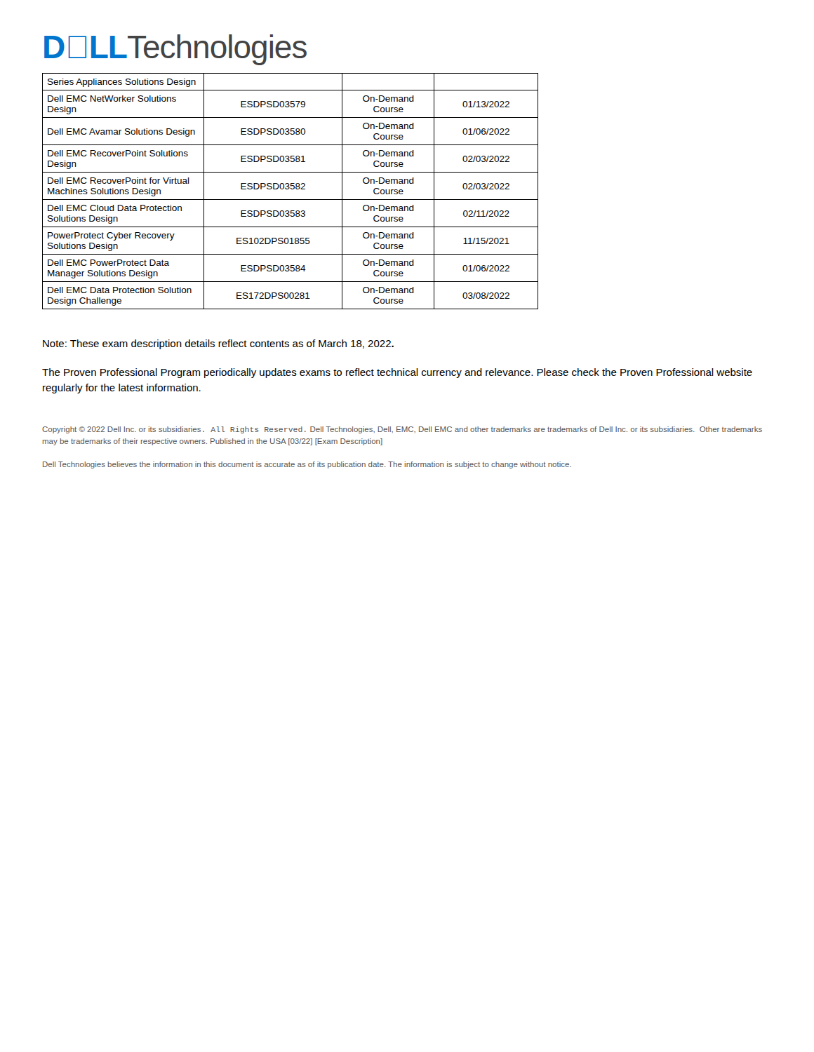D⃠LL Technologies
| Series Appliances Solutions Design | | | |
| Dell EMC NetWorker Solutions Design | ESDPSD03579 | On-Demand Course | 01/13/2022 |
| Dell EMC Avamar Solutions Design | ESDPSD03580 | On-Demand Course | 01/06/2022 |
| Dell EMC RecoverPoint Solutions Design | ESDPSD03581 | On-Demand Course | 02/03/2022 |
| Dell EMC RecoverPoint for Virtual Machines Solutions Design | ESDPSD03582 | On-Demand Course | 02/03/2022 |
| Dell EMC Cloud Data Protection Solutions Design | ESDPSD03583 | On-Demand Course | 02/11/2022 |
| PowerProtect Cyber Recovery Solutions Design | ES102DPS01855 | On-Demand Course | 11/15/2021 |
| Dell EMC PowerProtect Data Manager Solutions Design | ESDPSD03584 | On-Demand Course | 01/06/2022 |
| Dell EMC Data Protection Solution Design Challenge | ES172DPS00281 | On-Demand Course | 03/08/2022 |
Note: These exam description details reflect contents as of March 18, 2022.
The Proven Professional Program periodically updates exams to reflect technical currency and relevance. Please check the Proven Professional website regularly for the latest information.
Copyright © 2022 Dell Inc. or its subsidiaries. All Rights Reserved. Dell Technologies, Dell, EMC, Dell EMC and other trademarks are trademarks of Dell Inc. or its subsidiaries. Other trademarks may be trademarks of their respective owners. Published in the USA [03/22] [Exam Description]
Dell Technologies believes the information in this document is accurate as of its publication date. The information is subject to change without notice.